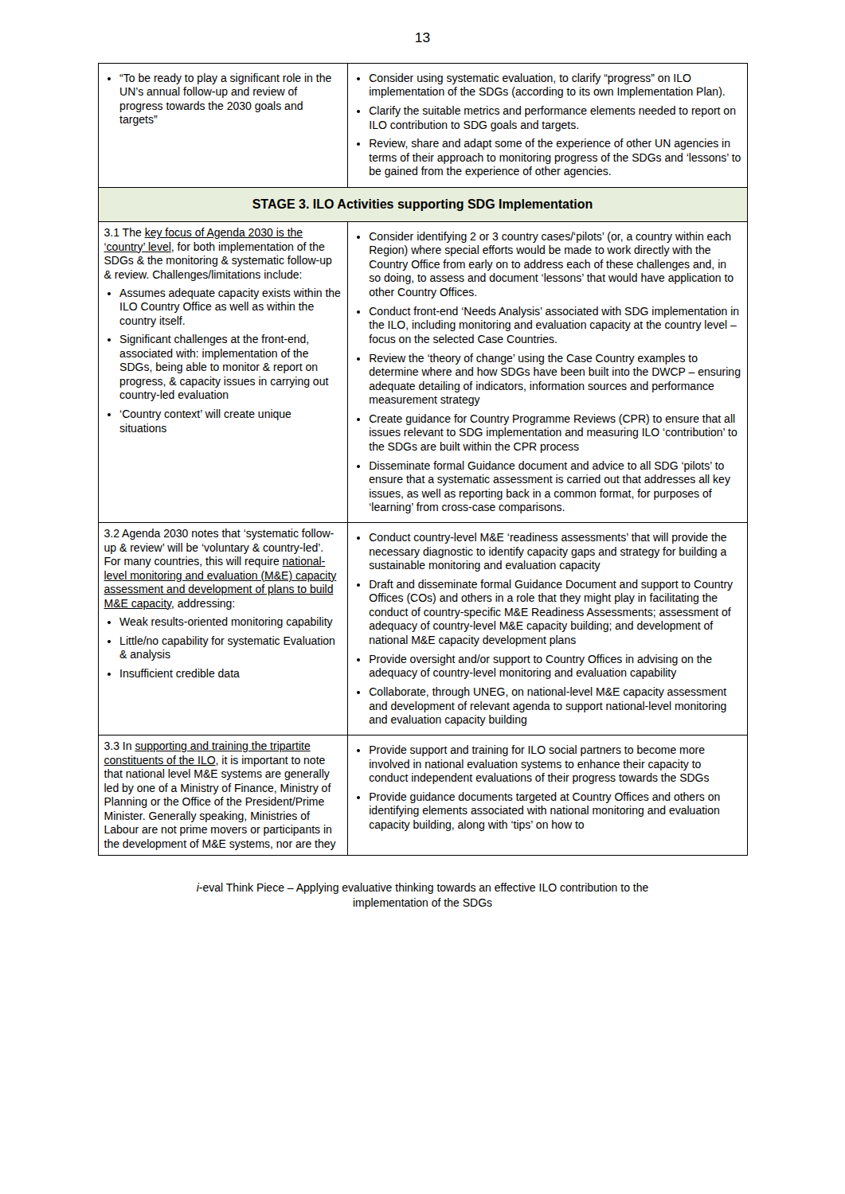13
| “To be ready to play a significant role in the UN’s annual follow-up and review of progress towards the 2030 goals and targets” | Consider using systematic evaluation, to clarify “progress” on ILO implementation of the SDGs (according to its own Implementation Plan). Clarify the suitable metrics and performance elements needed to report on ILO contribution to SDG goals and targets. Review, share and adapt some of the experience of other UN agencies in terms of their approach to monitoring progress of the SDGs and ‘lessons’ to be gained from the experience of other agencies. |
| STAGE 3. ILO Activities supporting SDG Implementation |
| 3.1 The key focus of Agenda 2030 is the ‘country’ level , for both implementation of the SDGs & the monitoring & systematic follow-up & review. Challenges/limitations include: Assumes adequate capacity exists within the ILO Country Office as well as within the country itself. Significant challenges at the front-end, associated with: implementation of the SDGs, being able to monitor & report on progress, & capacity issues in carrying out country-led evaluation ‘Country context’ will create unique situations | Consider identifying 2 or 3 country cases/‘pilots’ (or, a country within each Region) where special efforts would be made to work directly with the Country Office from early on to address each of these challenges and, in so doing, to assess and document ‘lessons’ that would have application to other Country Offices. Conduct front-end ‘Needs Analysis’ associated with SDG implementation in the ILO, including monitoring and evaluation capacity at the country level – focus on the selected Case Countries. Review the ‘theory of change’ using the Case Country examples to determine where and how SDGs have been built into the DWCP – ensuring adequate detailing of indicators, information sources and performance measurement strategy Create guidance for Country Programme Reviews (CPR) to ensure that all issues relevant to SDG implementation and measuring ILO ‘contribution’ to the SDGs are built within the CPR process Disseminate formal Guidance document and advice to all SDG ‘pilots’ to ensure that a systematic assessment is carried out that addresses all key issues, as well as reporting back in a common format, for purposes of ‘learning’ from cross-case comparisons. |
| 3.2 Agenda 2030 notes that ‘systematic follow-up & review’ will be ‘voluntary & country-led’. For many countries, this will require national-level monitoring and evaluation (M&E) capacity assessment and development of plans to build M&E capacity , addressing: Weak results-oriented monitoring capability Little/no capability for systematic Evaluation & analysis Insufficient credible data | Conduct country-level M&E ‘readiness assessments’ that will provide the necessary diagnostic to identify capacity gaps and strategy for building a sustainable monitoring and evaluation capacity Draft and disseminate formal Guidance Document and support to Country Offices (COs) and others in a role that they might play in facilitating the conduct of country-specific M&E Readiness Assessments; assessment of adequacy of country-level M&E capacity building; and development of national M&E capacity development plans Provide oversight and/or support to Country Offices in advising on the adequacy of country-level monitoring and evaluation capability Collaborate, through UNEG, on national-level M&E capacity assessment and development of relevant agenda to support national-level monitoring and evaluation capacity building |
| 3.3 In supporting and training the tripartite constituents of the ILO , it is important to note that national level M&E systems are generally led by one of a Ministry of Finance, Ministry of Planning or the Office of the President/Prime Minister. Generally speaking, Ministries of Labour are not prime movers or participants in the development of M&E systems, nor are they | Provide support and training for ILO social partners to become more involved in national evaluation systems to enhance their capacity to conduct independent evaluations of their progress towards the SDGs Provide guidance documents targeted at Country Offices and others on identifying elements associated with national monitoring and evaluation capacity building, along with ‘tips’ on how to |
i-eval Think Piece – Applying evaluative thinking towards an effective ILO contribution to the
implementation of the SDGs